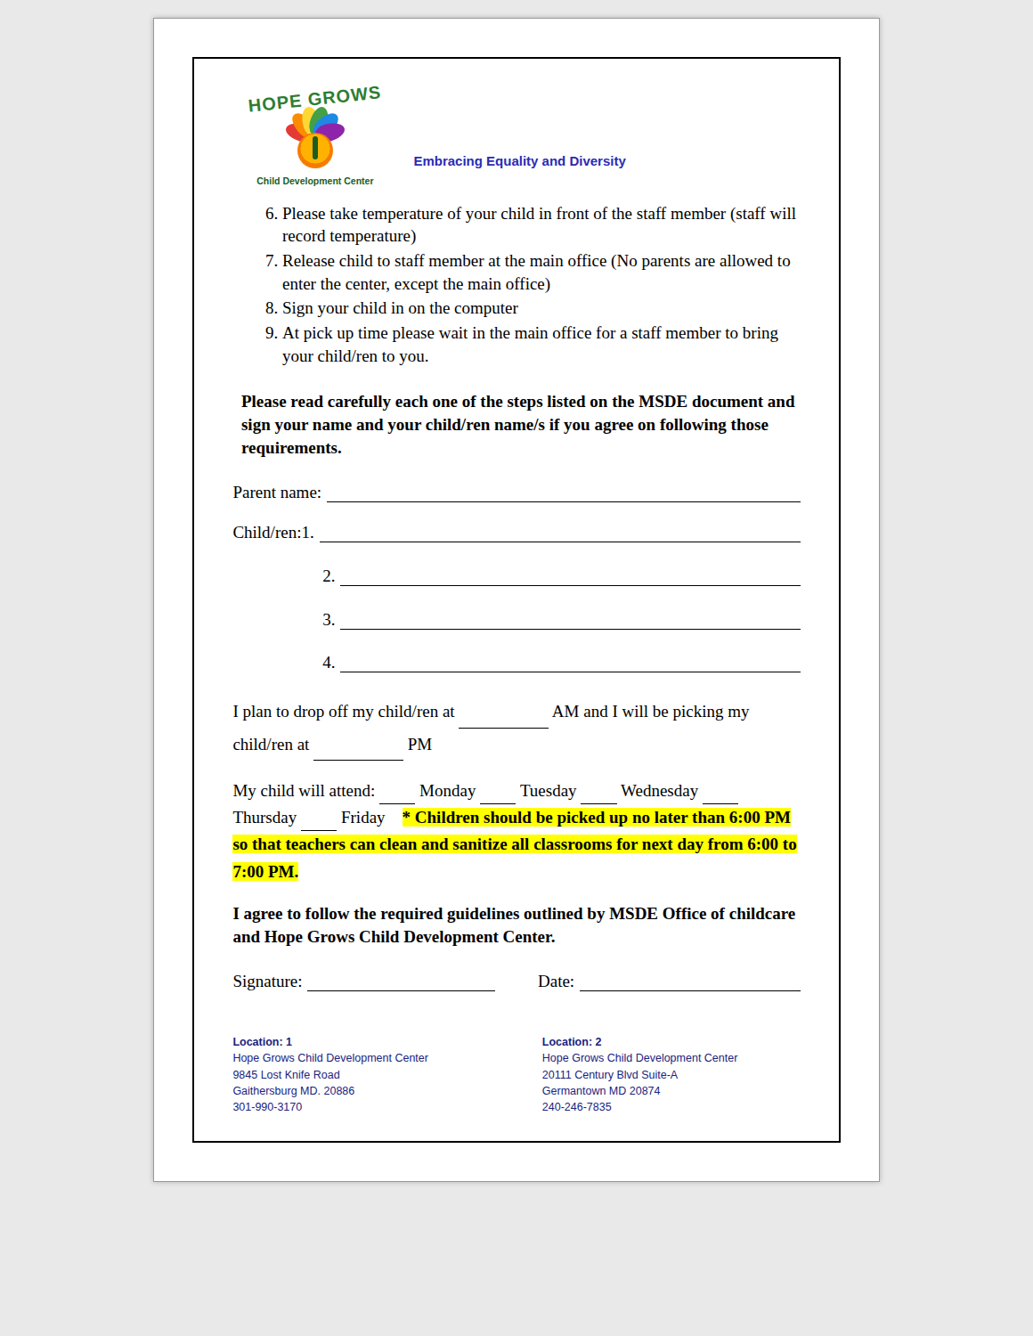HOPE GR OWS
Child Development Center
Embracing Equality and Diversity
Please take temperature of your child in front of the staff member (staff will record temperature)
Release child to staff member at the main office (No parents are allowed to enter the center, except the main office)
Sign your child in on the computer
At pick up time please wait in the main office for a staff member to bring your child/ren to you.
Please read carefully each one of the steps listed on the MSDE document and sign your name and your child/ren name/s if you agree on following those requirements.
Parent name:
Child/ren:1.
2.
3.
4.
I plan to drop off my child/ren at AM and I will be picking my child/ren at PM
My child will attend: Monday Tuesday Wednesday Thursday Friday * Children should be picked up no later than 6:00 PM so that teachers can clean and sanitize all classrooms for next day from 6:00 to 7:00 PM.
I agree to follow the required guidelines outlined by MSDE Office of childcare and Hope Grows Child Development Center.
Signature:
Date:
Location: 1
Hope Grows Child Development Center
9845 Lost Knife Road
Gaithersburg MD. 20886
301-990-3170
Location: 2
Hope Grows Child Development Center
20111 Century Blvd Suite-A
Germantown MD 20874
240-246-7835